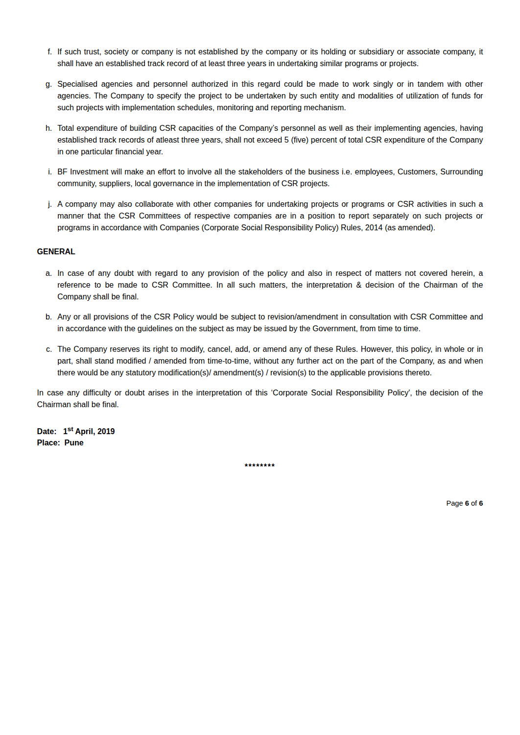If such trust, society or company is not established by the company or its holding or subsidiary or associate company, it shall have an established track record of at least three years in undertaking similar programs or projects.
Specialised agencies and personnel authorized in this regard could be made to work singly or in tandem with other agencies. The Company to specify the project to be undertaken by such entity and modalities of utilization of funds for such projects with implementation schedules, monitoring and reporting mechanism.
Total expenditure of building CSR capacities of the Company’s personnel as well as their implementing agencies, having established track records of atleast three years, shall not exceed 5 (five) percent of total CSR expenditure of the Company in one particular financial year.
BF Investment will make an effort to involve all the stakeholders of the business i.e. employees, Customers, Surrounding community, suppliers, local governance in the implementation of CSR projects.
A company may also collaborate with other companies for undertaking projects or programs or CSR activities in such a manner that the CSR Committees of respective companies are in a position to report separately on such projects or programs in accordance with Companies (Corporate Social Responsibility Policy) Rules, 2014 (as amended).
GENERAL
In case of any doubt with regard to any provision of the policy and also in respect of matters not covered herein, a reference to be made to CSR Committee. In all such matters, the interpretation & decision of the Chairman of the Company shall be final.
Any or all provisions of the CSR Policy would be subject to revision/amendment in consultation with CSR Committee and in accordance with the guidelines on the subject as may be issued by the Government, from time to time.
The Company reserves its right to modify, cancel, add, or amend any of these Rules. However, this policy, in whole or in part, shall stand modified / amended from time-to-time, without any further act on the part of the Company, as and when there would be any statutory modification(s)/ amendment(s) / revision(s) to the applicable provisions thereto.
In case any difficulty or doubt arises in the interpretation of this ‘Corporate Social Responsibility Policy', the decision of the Chairman shall be final.
Date: 1st April, 2019
Place: Pune
********
Page 6 of 6